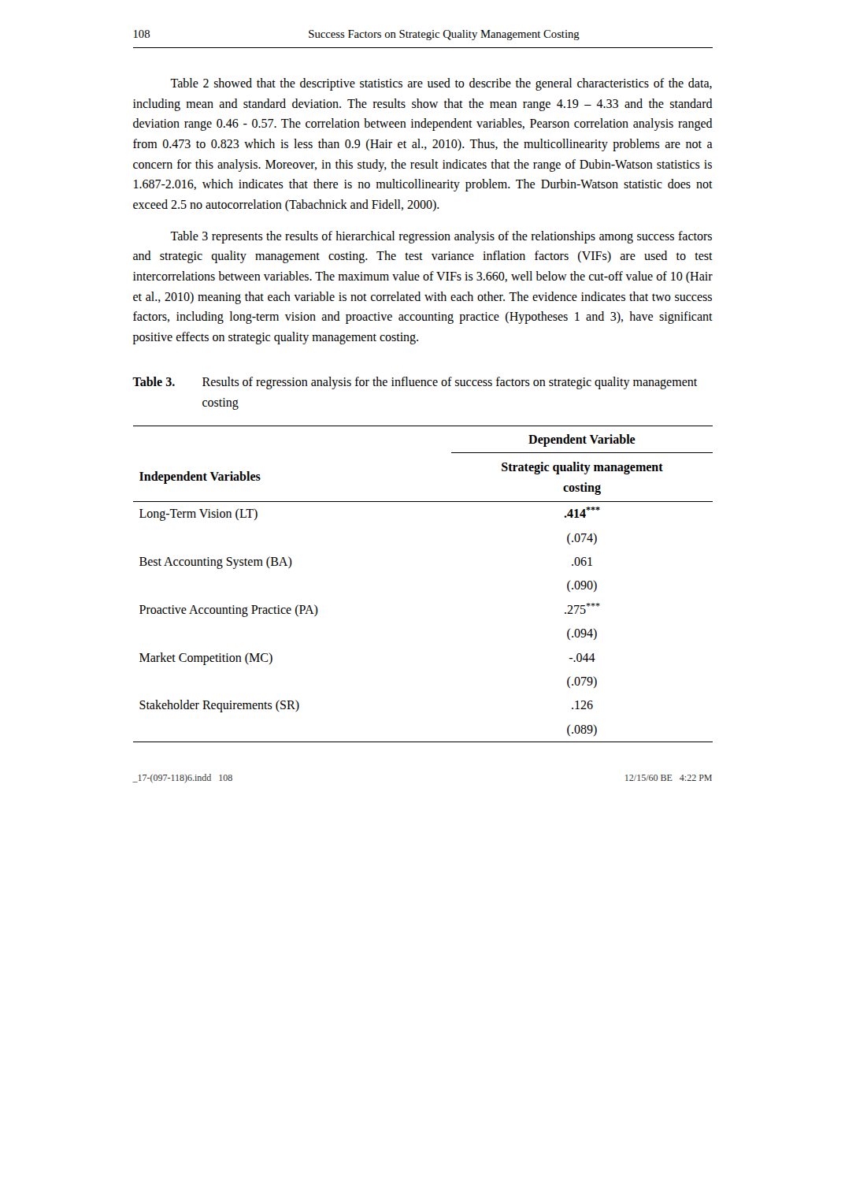108 Success Factors on Strategic Quality Management Costing
Table 2 showed that the descriptive statistics are used to describe the general characteristics of the data, including mean and standard deviation. The results show that the mean range 4.19 – 4.33 and the standard deviation range 0.46 - 0.57. The correlation between independent variables, Pearson correlation analysis ranged from 0.473 to 0.823 which is less than 0.9 (Hair et al., 2010). Thus, the multicollinearity problems are not a concern for this analysis. Moreover, in this study, the result indicates that the range of Dubin-Watson statistics is 1.687-2.016, which indicates that there is no multicollinearity problem. The Durbin-Watson statistic does not exceed 2.5 no autocorrelation (Tabachnick and Fidell, 2000).
Table 3 represents the results of hierarchical regression analysis of the relationships among success factors and strategic quality management costing. The test variance inflation factors (VIFs) are used to test intercorrelations between variables. The maximum value of VIFs is 3.660, well below the cut-off value of 10 (Hair et al., 2010) meaning that each variable is not correlated with each other. The evidence indicates that two success factors, including long-term vision and proactive accounting practice (Hypotheses 1 and 3), have significant positive effects on strategic quality management costing.
Table 3. Results of regression analysis for the influence of success factors on strategic quality management costing
| | Dependent Variable |
| --- | --- |
| Independent Variables | Strategic quality management costing |
| Long-Term Vision (LT) | .414 *** |
| | (.074) |
| Best Accounting System (BA) | .061 |
| | (.090) |
| Proactive Accounting Practice (PA) | .275 *** |
| | (.094) |
| Market Competition (MC) | -.044 |
| | (.079) |
| Stakeholder Requirements (SR) | .126 |
| | (.089) |
_17-(097-118)6.indd 108 12/15/60 BE 4:22 PM